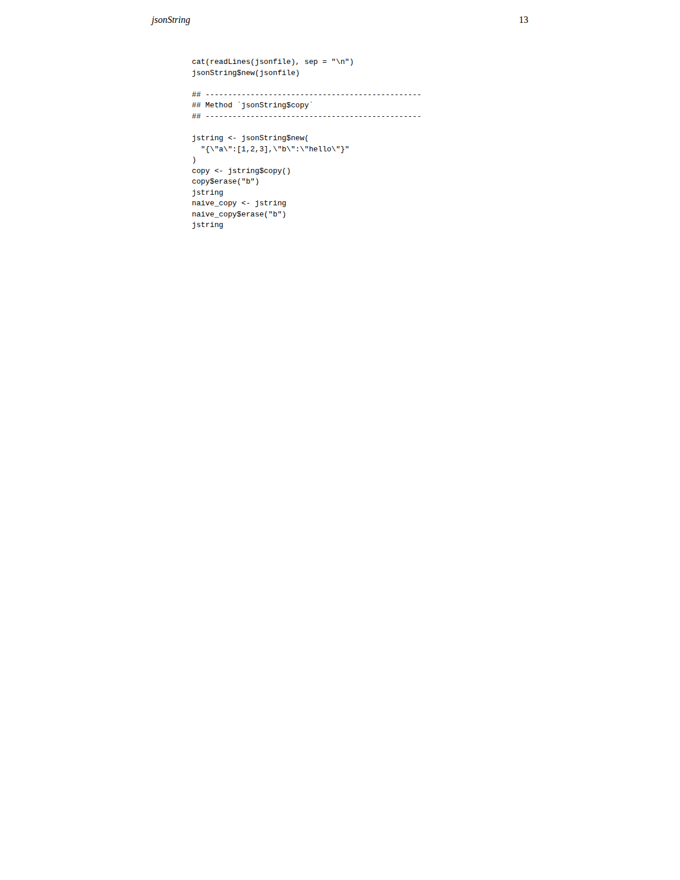jsonString 13
    cat(readLines(jsonfile), sep = "\n")
    jsonString$new(jsonfile)

    ## ------------------------------------------------
    ## Method `jsonString$copy`
    ## ------------------------------------------------

    jstring <- jsonString$new(
      "{\"a\":[1,2,3],\"b\":\"hello\"}"
    )
    copy <- jstring$copy()
    copy$erase("b")
    jstring
    naive_copy <- jstring
    naive_copy$erase("b")
    jstring